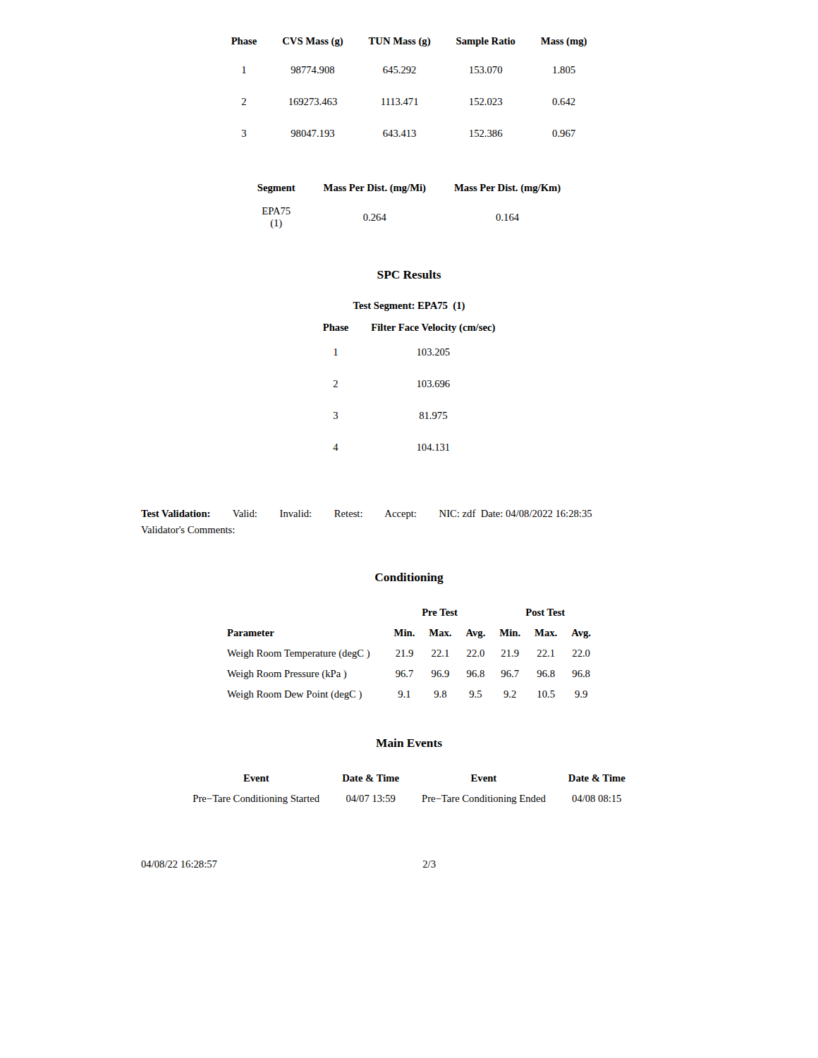| Phase | CVS Mass (g) | TUN Mass (g) | Sample Ratio | Mass (mg) |
| --- | --- | --- | --- | --- |
| 1 | 98774.908 | 645.292 | 153.070 | 1.805 |
| 2 | 169273.463 | 1113.471 | 152.023 | 0.642 |
| 3 | 98047.193 | 643.413 | 152.386 | 0.967 |
| Segment | Mass Per Dist. (mg/Mi) | Mass Per Dist. (mg/Km) |
| --- | --- | --- |
| EPA75 (1) | 0.264 | 0.164 |
SPC Results
Test Segment: EPA75 (1)
| Phase | Filter Face Velocity (cm/sec) |
| --- | --- |
| 1 | 103.205 |
| 2 | 103.696 |
| 3 | 81.975 |
| 4 | 104.131 |
Test Validation: Valid: Invalid: Retest: Accept: NIC: zdf Date: 04/08/2022 16:28:35
Validator's Comments:
Conditioning
| | Pre Test | Post Test |
| --- | --- | --- |
| Parameter | Min. | Max. | Avg. | Min. | Max. | Avg. |
| Weigh Room Temperature (degC ) | 21.9 | 22.1 | 22.0 | 21.9 | 22.1 | 22.0 |
| Weigh Room Pressure (kPa ) | 96.7 | 96.9 | 96.8 | 96.7 | 96.8 | 96.8 |
| Weigh Room Dew Point (degC ) | 9.1 | 9.8 | 9.5 | 9.2 | 10.5 | 9.9 |
Main Events
| Event | Date & Time | Event | Date & Time |
| --- | --- | --- | --- |
| Pre−Tare Conditioning Started | 04/07 13:59 | Pre−Tare Conditioning Ended | 04/08 08:15 |
04/08/22 16:28:57
2/3